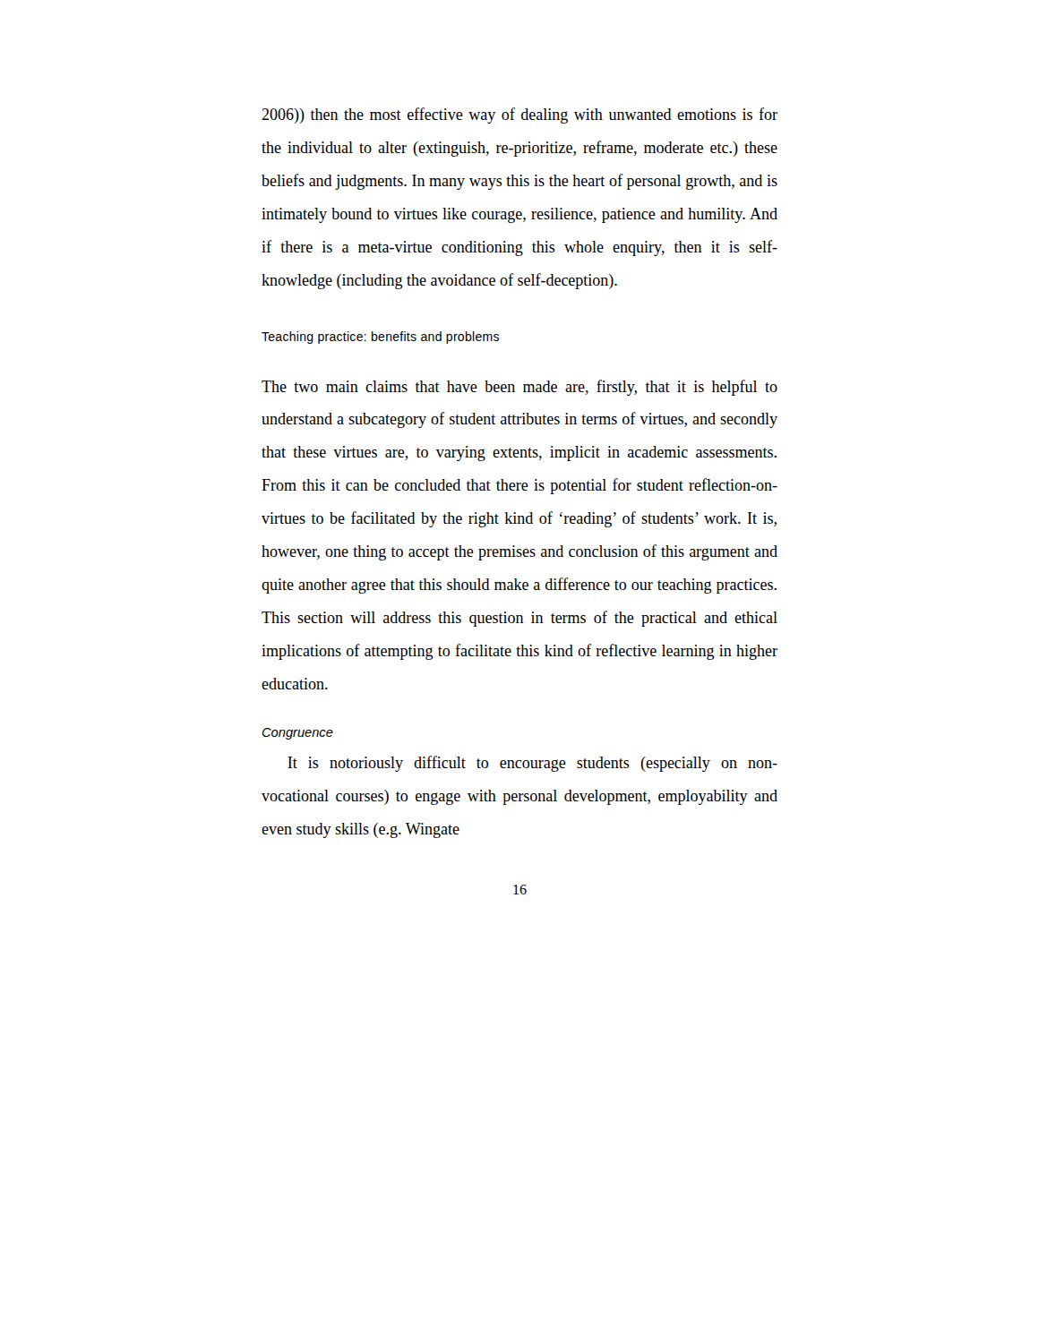2006)) then the most effective way of dealing with unwanted emotions is for the individual to alter (extinguish, re-prioritize, reframe, moderate etc.) these beliefs and judgments. In many ways this is the heart of personal growth, and is intimately bound to virtues like courage, resilience, patience and humility. And if there is a meta-virtue conditioning this whole enquiry, then it is self-knowledge (including the avoidance of self-deception).
Teaching practice: benefits and problems
The two main claims that have been made are, firstly, that it is helpful to understand a subcategory of student attributes in terms of virtues, and secondly that these virtues are, to varying extents, implicit in academic assessments. From this it can be concluded that there is potential for student reflection-on-virtues to be facilitated by the right kind of ‘reading’ of students’ work. It is, however, one thing to accept the premises and conclusion of this argument and quite another agree that this should make a difference to our teaching practices. This section will address this question in terms of the practical and ethical implications of attempting to facilitate this kind of reflective learning in higher education.
Congruence
It is notoriously difficult to encourage students (especially on non-vocational courses) to engage with personal development, employability and even study skills (e.g. Wingate
16